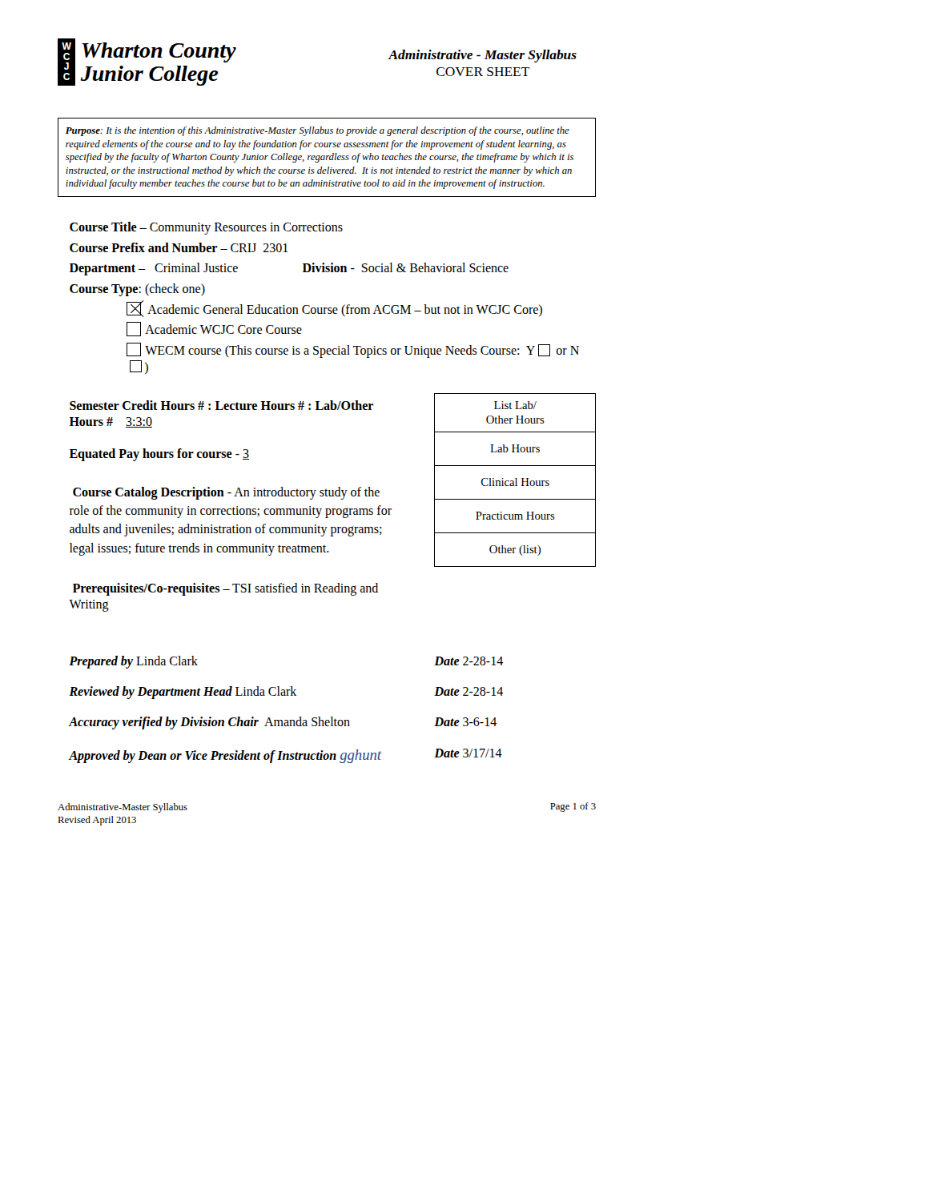WCJC
Wharton County
Junior College
Administrative - Master Syllabus
COVER SHEET
Purpose: It is the intention of this Administrative-Master Syllabus to provide a general description of the course, outline the required elements of the course and to lay the foundation for course assessment for the improvement of student learning, as specified by the faculty of Wharton County Junior College, regardless of who teaches the course, the timeframe by which it is instructed, or the instructional method by which the course is delivered. It is not intended to restrict the manner by which an individual faculty member teaches the course but to be an administrative tool to aid in the improvement of instruction.
Course Title – Community Resources in Corrections
Course Prefix and Number – CRIJ 2301
Department – Criminal Justice Division - Social & Behavioral Science
Course Type: (check one)
Academic General Education Course (from ACGM – but not in WCJC Core)
Academic WCJC Core Course
WECM course (This course is a Special Topics or Unique Needs Course: Y or N )
Semester Credit Hours # : Lecture Hours # : Lab/Other Hours # 3:3:0
Equated Pay hours for course - 3
Course Catalog Description - An introductory study of the role of the community in corrections; community programs for adults and juveniles; administration of community programs; legal issues; future trends in community treatment.
Prerequisites/Co-requisites – TSI satisfied in Reading and Writing
| List Lab/ Other Hours |
| Lab Hours |
| Clinical Hours |
| Practicum Hours |
| Other (list) |
Prepared by Linda Clark
Date 2-28-14
Reviewed by Department Head Linda Clark
Date 2-28-14
Accuracy verified by Division Chair Amanda Shelton
Date 3-6-14
Approved by Dean or Vice President of Instruction gghunt
Date 3/17/14
Administrative-Master Syllabus
Revised April 2013
Page 1 of 3